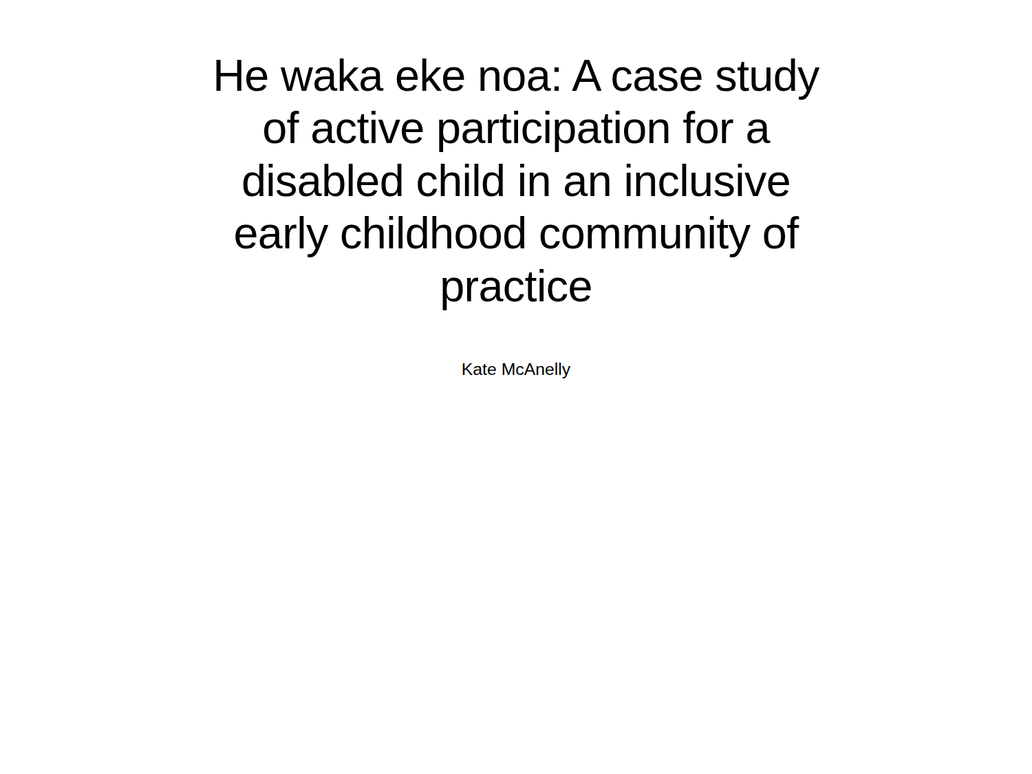He waka eke noa: A case study of active participation for a disabled child in an inclusive early childhood community of practice
Kate McAnelly